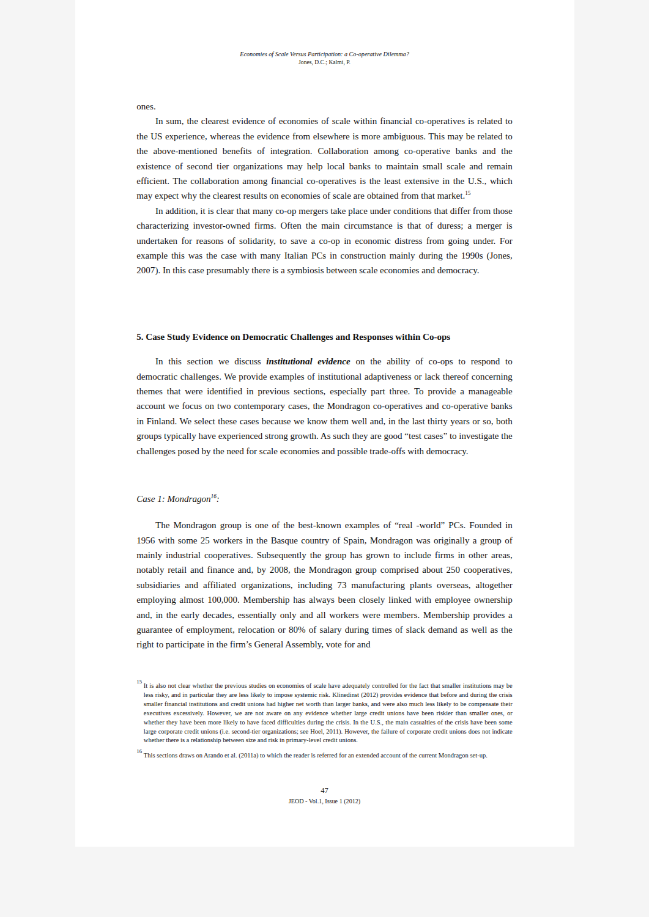Economies of Scale Versus Participation: a Co-operative Dilemma?
Jones, D.C.; Kalmi, P.
ones.
In sum, the clearest evidence of economies of scale within financial co-operatives is related to the US experience, whereas the evidence from elsewhere is more ambiguous. This may be related to the above-mentioned benefits of integration. Collaboration among co-operative banks and the existence of second tier organizations may help local banks to maintain small scale and remain efficient. The collaboration among financial co-operatives is the least extensive in the U.S., which may expect why the clearest results on economies of scale are obtained from that market.15
In addition, it is clear that many co-op mergers take place under conditions that differ from those characterizing investor-owned firms. Often the main circumstance is that of duress; a merger is undertaken for reasons of solidarity, to save a co-op in economic distress from going under. For example this was the case with many Italian PCs in construction mainly during the 1990s (Jones, 2007). In this case presumably there is a symbiosis between scale economies and democracy.
5. Case Study Evidence on Democratic Challenges and Responses within Co-ops
In this section we discuss institutional evidence on the ability of co-ops to respond to democratic challenges. We provide examples of institutional adaptiveness or lack thereof concerning themes that were identified in previous sections, especially part three. To provide a manageable account we focus on two contemporary cases, the Mondragon co-operatives and co-operative banks in Finland. We select these cases because we know them well and, in the last thirty years or so, both groups typically have experienced strong growth. As such they are good “test cases” to investigate the challenges posed by the need for scale economies and possible trade-offs with democracy.
Case 1: Mondragon16:
The Mondragon group is one of the best-known examples of “real -world” PCs. Founded in 1956 with some 25 workers in the Basque country of Spain, Mondragon was originally a group of mainly industrial cooperatives. Subsequently the group has grown to include firms in other areas, notably retail and finance and, by 2008, the Mondragon group comprised about 250 cooperatives, subsidiaries and affiliated organizations, including 73 manufacturing plants overseas, altogether employing almost 100,000. Membership has always been closely linked with employee ownership and, in the early decades, essentially only and all workers were members. Membership provides a guarantee of employment, relocation or 80% of salary during times of slack demand as well as the right to participate in the firm’s General Assembly, vote for and
15 It is also not clear whether the previous studies on economies of scale have adequately controlled for the fact that smaller institutions may be less risky, and in particular they are less likely to impose systemic risk. Klinedinst (2012) provides evidence that before and during the crisis smaller financial institutions and credit unions had higher net worth than larger banks, and were also much less likely to be compensate their executives excessively. However, we are not aware on any evidence whether large credit unions have been riskier than smaller ones, or whether they have been more likely to have faced difficulties during the crisis. In the U.S., the main casualties of the crisis have been some large corporate credit unions (i.e. second-tier organizations; see Hoel, 2011). However, the failure of corporate credit unions does not indicate whether there is a relationship between size and risk in primary-level credit unions.
16 This sections draws on Arando et al. (2011a) to which the reader is referred for an extended account of the current Mondragon set-up.
47
JEOD - Vol.1, Issue 1 (2012)